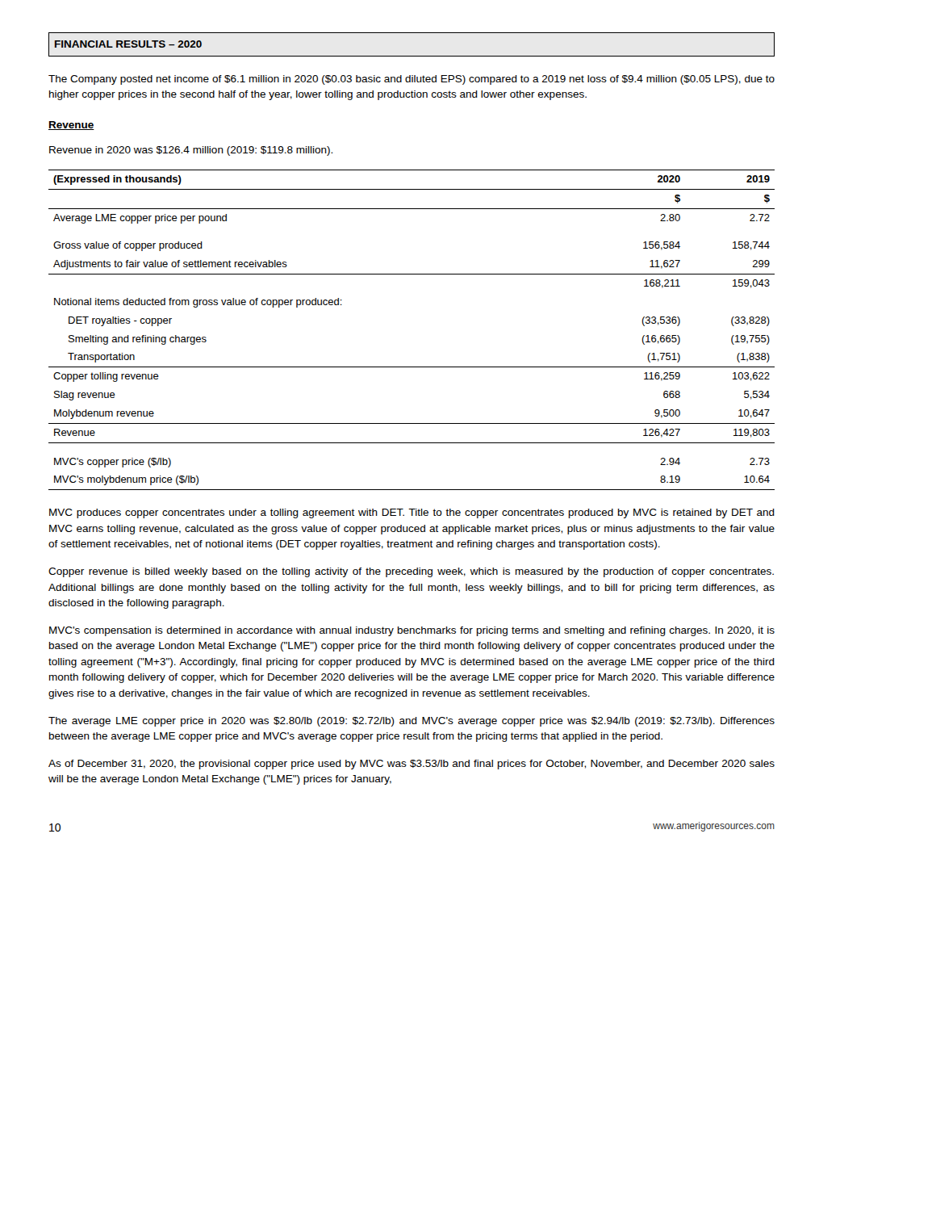FINANCIAL RESULTS – 2020
The Company posted net income of $6.1 million in 2020 ($0.03 basic and diluted EPS) compared to a 2019 net loss of $9.4 million ($0.05 LPS), due to higher copper prices in the second half of the year, lower tolling and production costs and lower other expenses.
Revenue
Revenue in 2020 was $126.4 million (2019: $119.8 million).
| (Expressed in thousands) | 2020 | 2019 |
| --- | --- | --- |
| | $ | $ |
| Average LME copper price per pound | 2.80 | 2.72 |
| Gross value of copper produced | 156,584 | 158,744 |
| Adjustments to fair value of settlement receivables | 11,627 | 299 |
| | 168,211 | 159,043 |
| Notional items deducted from gross value of copper produced: | | |
| DET royalties - copper | (33,536) | (33,828) |
| Smelting and refining charges | (16,665) | (19,755) |
| Transportation | (1,751) | (1,838) |
| Copper tolling revenue | 116,259 | 103,622 |
| Slag revenue | 668 | 5,534 |
| Molybdenum revenue | 9,500 | 10,647 |
| Revenue | 126,427 | 119,803 |
| MVC's copper price ($/lb) | 2.94 | 2.73 |
| MVC's molybdenum price ($/lb) | 8.19 | 10.64 |
MVC produces copper concentrates under a tolling agreement with DET. Title to the copper concentrates produced by MVC is retained by DET and MVC earns tolling revenue, calculated as the gross value of copper produced at applicable market prices, plus or minus adjustments to the fair value of settlement receivables, net of notional items (DET copper royalties, treatment and refining charges and transportation costs).
Copper revenue is billed weekly based on the tolling activity of the preceding week, which is measured by the production of copper concentrates. Additional billings are done monthly based on the tolling activity for the full month, less weekly billings, and to bill for pricing term differences, as disclosed in the following paragraph.
MVC's compensation is determined in accordance with annual industry benchmarks for pricing terms and smelting and refining charges. In 2020, it is based on the average London Metal Exchange ("LME") copper price for the third month following delivery of copper concentrates produced under the tolling agreement ("M+3"). Accordingly, final pricing for copper produced by MVC is determined based on the average LME copper price of the third month following delivery of copper, which for December 2020 deliveries will be the average LME copper price for March 2020. This variable difference gives rise to a derivative, changes in the fair value of which are recognized in revenue as settlement receivables.
The average LME copper price in 2020 was $2.80/lb (2019: $2.72/lb) and MVC's average copper price was $2.94/lb (2019: $2.73/lb). Differences between the average LME copper price and MVC's average copper price result from the pricing terms that applied in the period.
As of December 31, 2020, the provisional copper price used by MVC was $3.53/lb and final prices for October, November, and December 2020 sales will be the average London Metal Exchange ("LME") prices for January,
10
www.amerigoresources.com